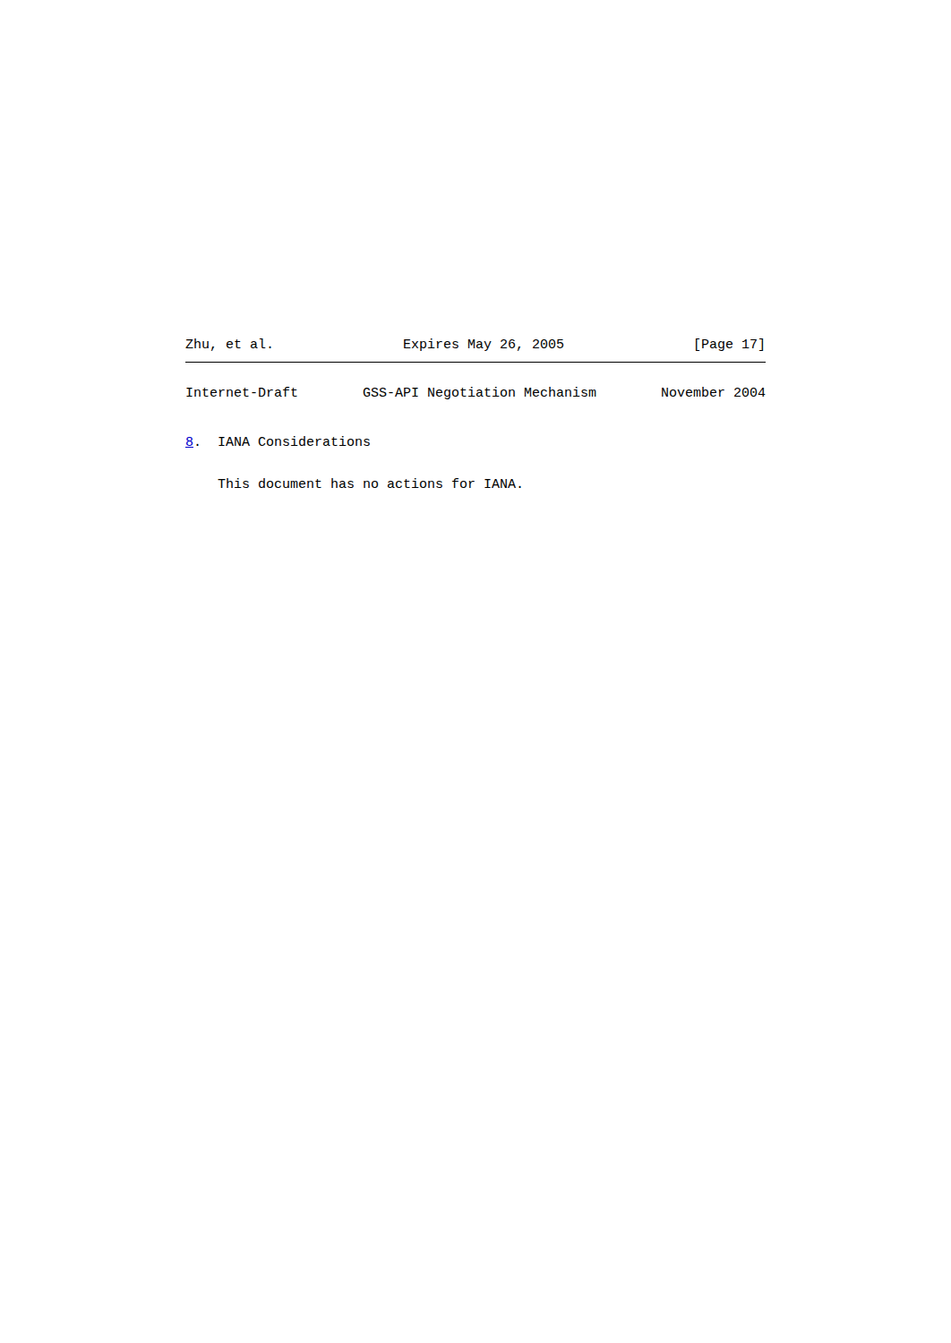Zhu, et al. Expires May 26, 2005[Page 17]
Internet-Draft GSS-API Negotiation Mechanism November 2004
8. IANA Considerations
This document has no actions for IANA.